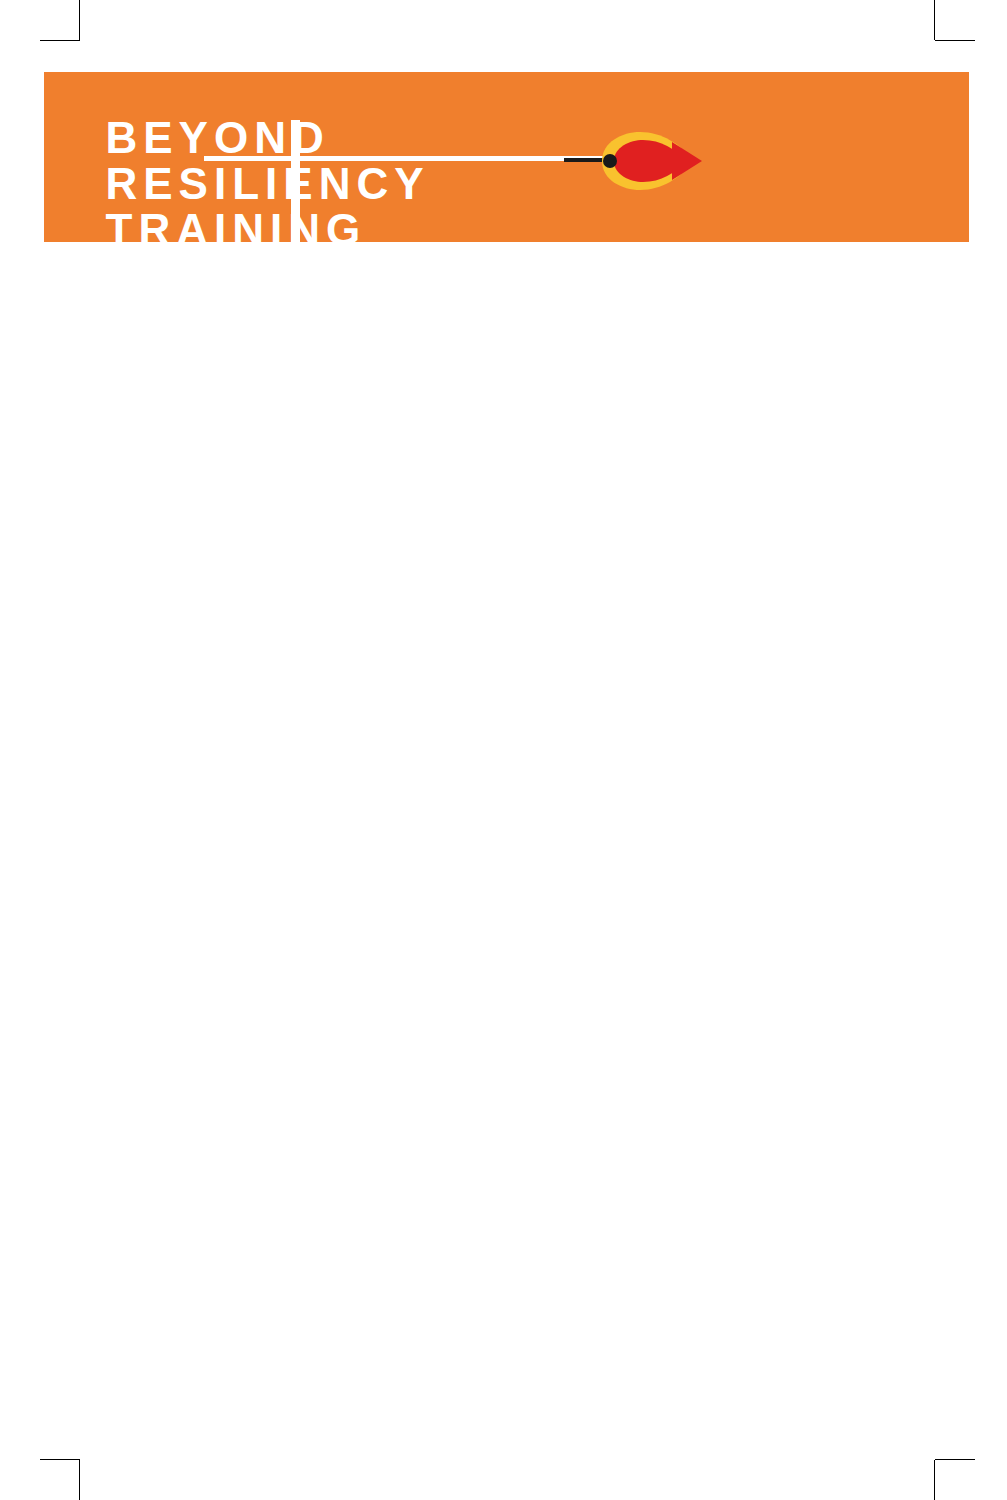BEYOND
RESILIENCY
TRAINING
Beyond Resiliency Training